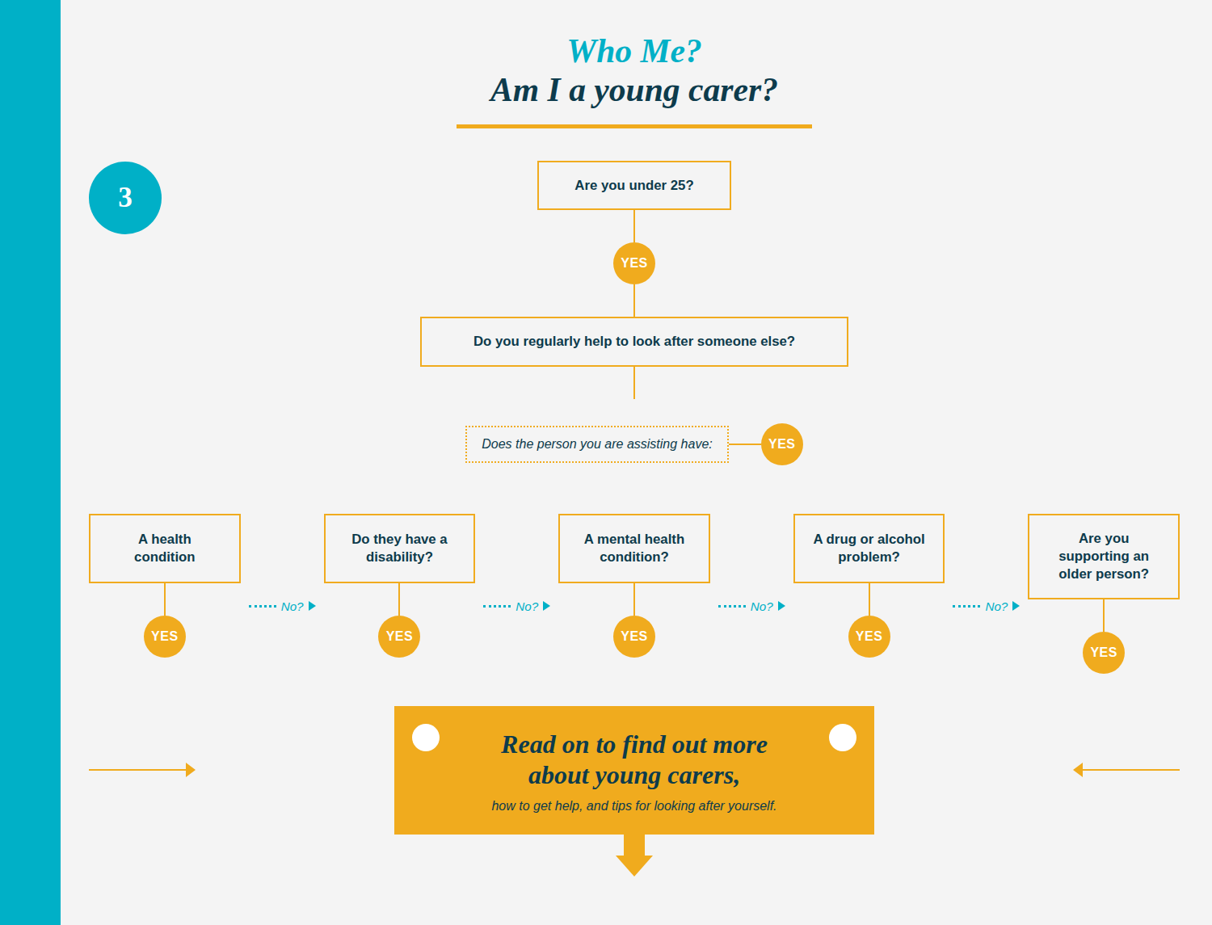3
Who Me? Am I a young carer?
Are you under 25?
YES
Do you regularly help to look after someone else?
Does the person you are assisting have:
YES
A health condition
YES
No?
Do they have a disability?
YES
No?
A mental health condition?
YES
No?
A drug or alcohol problem?
YES
No?
Are you supporting an older person?
YES
Read on to find out more
about young carers,
how to get help, and tips for looking after yourself.